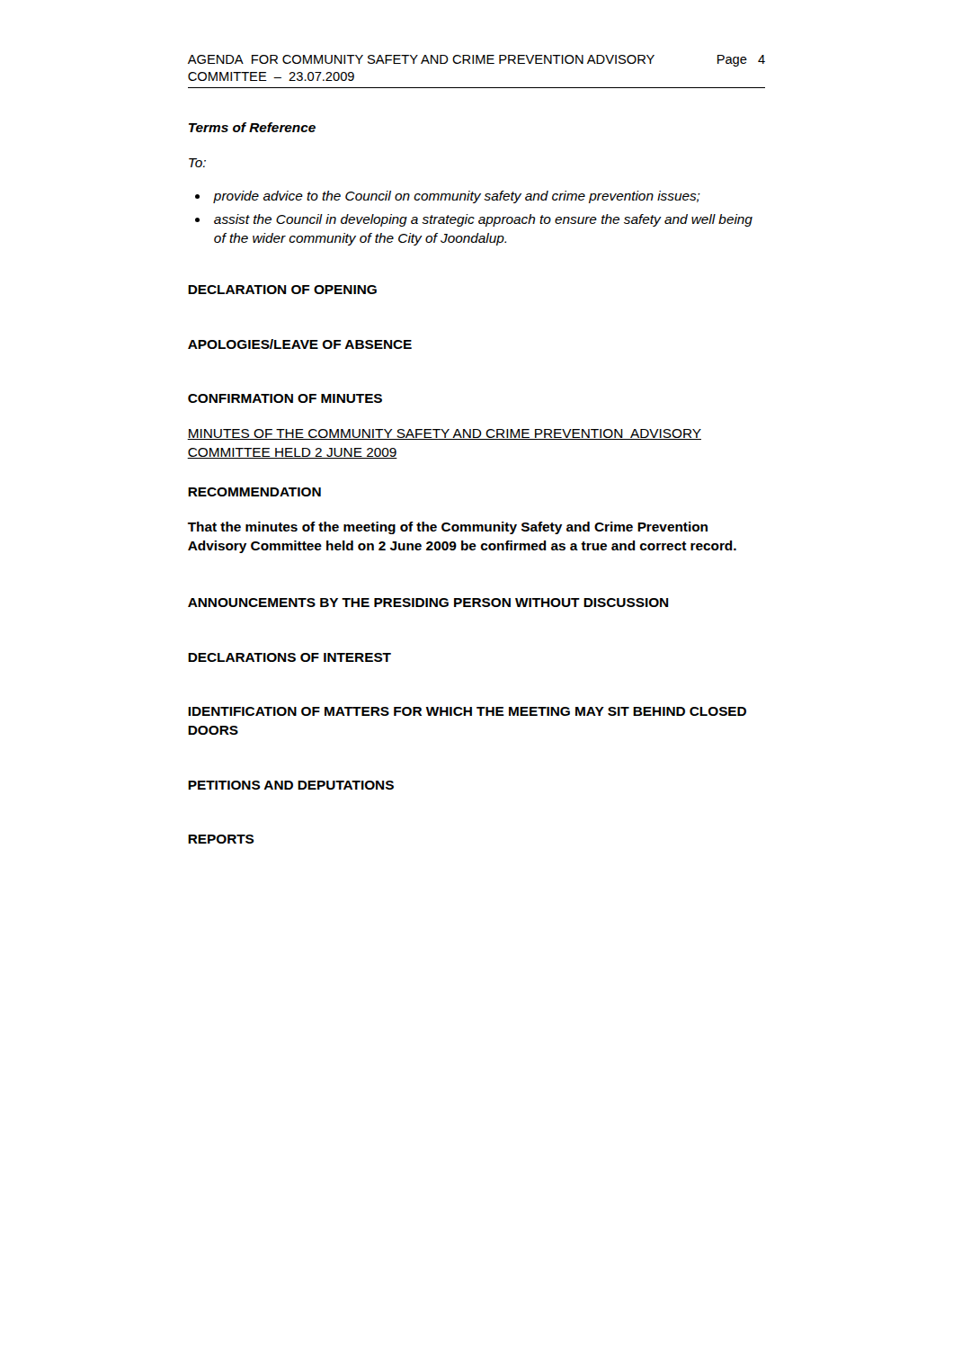Agenda for Community Safety and Crime Prevention Advisory
Committee – 23.07.2009
Page 4
Terms of Reference
To:
provide advice to the Council on community safety and crime prevention issues;
assist the Council in developing a strategic approach to ensure the safety and well being of the wider community of the City of Joondalup.
Declaration of Opening
Apologies/Leave of Absence
Confirmation of Minutes
Minutes of the Community Safety and Crime Prevention Advisory Committee held 2 June 2009
Recommendation
That the minutes of the meeting of the Community Safety and Crime Prevention Advisory Committee held on 2 June 2009 be confirmed as a true and correct record.
Announcements by the Presiding Person without Discussion
Declarations of Interest
Identification of Matters for which the Meeting may sit behind Closed Doors
Petitions and Deputations
Reports